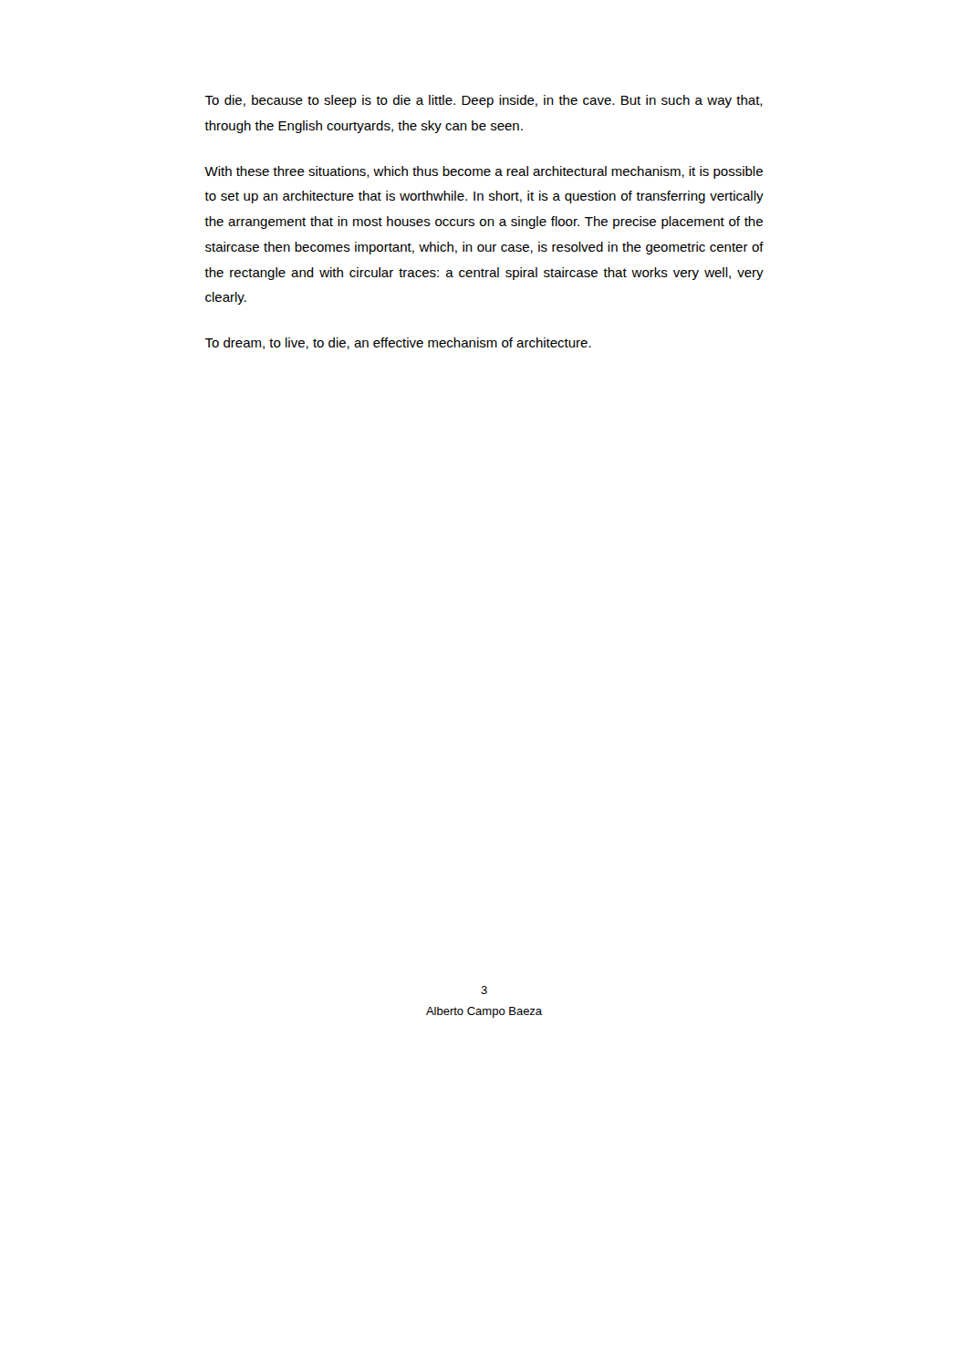To die, because to sleep is to die a little. Deep inside, in the cave. But in such a way that, through the English courtyards, the sky can be seen.
With these three situations, which thus become a real architectural mechanism, it is possible to set up an architecture that is worthwhile. In short, it is a question of transferring vertically the arrangement that in most houses occurs on a single floor. The precise placement of the staircase then becomes important, which, in our case, is resolved in the geometric center of the rectangle and with circular traces: a central spiral staircase that works very well, very clearly.
To dream, to live, to die, an effective mechanism of architecture.
3
Alberto Campo Baeza